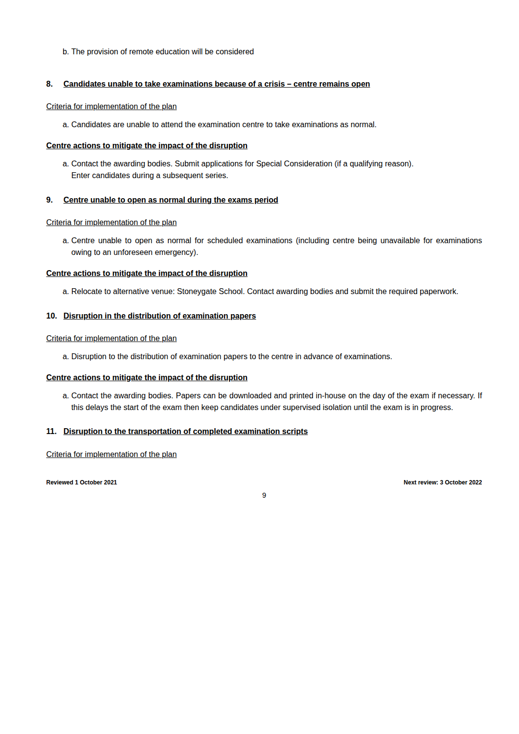The provision of remote education will be considered
8.
Candidates unable to take examinations because of a crisis – centre remains open
Criteria for implementation of the plan
Candidates are unable to attend the examination centre to take examinations as normal.
Centre actions to mitigate the impact of the disruption
Contact the awarding bodies. Submit applications for Special Consideration (if a qualifying reason).
Enter candidates during a subsequent series.
9.
Centre unable to open as normal during the exams period
Criteria for implementation of the plan
Centre unable to open as normal for scheduled examinations (including centre being unavailable for examinations owing to an unforeseen emergency).
Centre actions to mitigate the impact of the disruption
Relocate to alternative venue: Stoneygate School. Contact awarding bodies and submit the required paperwork.
10.
Disruption in the distribution of examination papers
Criteria for implementation of the plan
Disruption to the distribution of examination papers to the centre in advance of examinations.
Centre actions to mitigate the impact of the disruption
Contact the awarding bodies. Papers can be downloaded and printed in-house on the day of the exam if necessary. If this delays the start of the exam then keep candidates under supervised isolation until the exam is in progress.
11.
Disruption to the transportation of completed examination scripts
Criteria for implementation of the plan
Reviewed 1 October 2021 Next review: 3 October 2022
9